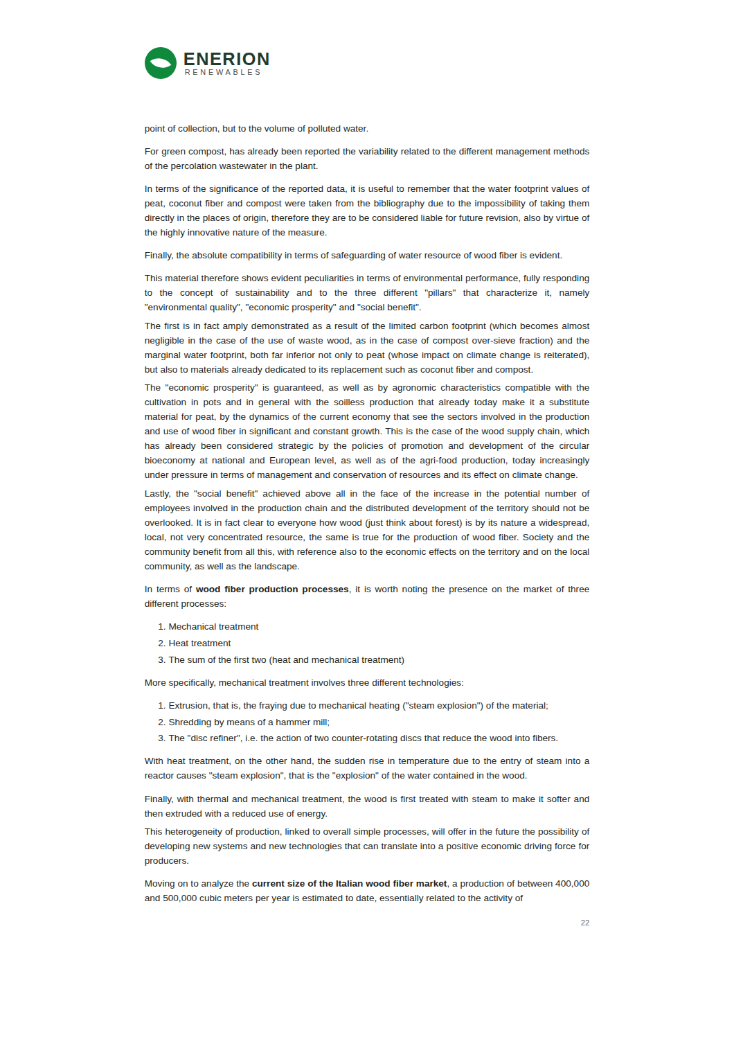ENERION
RENEWABLES
point of collection, but to the volume of polluted water.
For green compost, has already been reported the variability related to the different management methods of the percolation wastewater in the plant.
In terms of the significance of the reported data, it is useful to remember that the water footprint values of peat, coconut fiber and compost were taken from the bibliography due to the impossibility of taking them directly in the places of origin, therefore they are to be considered liable for future revision, also by virtue of the highly innovative nature of the measure.
Finally, the absolute compatibility in terms of safeguarding of water resource of wood fiber is evident.
This material therefore shows evident peculiarities in terms of environmental performance, fully responding to the concept of sustainability and to the three different "pillars" that characterize it, namely "environmental quality", "economic prosperity" and "social benefit".
The first is in fact amply demonstrated as a result of the limited carbon footprint (which becomes almost negligible in the case of the use of waste wood, as in the case of compost over-sieve fraction) and the marginal water footprint, both far inferior not only to peat (whose impact on climate change is reiterated), but also to materials already dedicated to its replacement such as coconut fiber and compost.
The "economic prosperity" is guaranteed, as well as by agronomic characteristics compatible with the cultivation in pots and in general with the soilless production that already today make it a substitute material for peat, by the dynamics of the current economy that see the sectors involved in the production and use of wood fiber in significant and constant growth. This is the case of the wood supply chain, which has already been considered strategic by the policies of promotion and development of the circular bioeconomy at national and European level, as well as of the agri-food production, today increasingly under pressure in terms of management and conservation of resources and its effect on climate change.
Lastly, the "social benefit" achieved above all in the face of the increase in the potential number of employees involved in the production chain and the distributed development of the territory should not be overlooked. It is in fact clear to everyone how wood (just think about forest) is by its nature a widespread, local, not very concentrated resource, the same is true for the production of wood fiber. Society and the community benefit from all this, with reference also to the economic effects on the territory and on the local community, as well as the landscape.
In terms of wood fiber production processes, it is worth noting the presence on the market of three different processes:
Mechanical treatment
Heat treatment
The sum of the first two (heat and mechanical treatment)
More specifically, mechanical treatment involves three different technologies:
Extrusion, that is, the fraying due to mechanical heating ("steam explosion") of the material;
Shredding by means of a hammer mill;
The "disc refiner", i.e. the action of two counter-rotating discs that reduce the wood into fibers.
With heat treatment, on the other hand, the sudden rise in temperature due to the entry of steam into a reactor causes "steam explosion", that is the "explosion" of the water contained in the wood.
Finally, with thermal and mechanical treatment, the wood is first treated with steam to make it softer and then extruded with a reduced use of energy.
This heterogeneity of production, linked to overall simple processes, will offer in the future the possibility of developing new systems and new technologies that can translate into a positive economic driving force for producers.
Moving on to analyze the current size of the Italian wood fiber market, a production of between 400,000 and 500,000 cubic meters per year is estimated to date, essentially related to the activity of
22